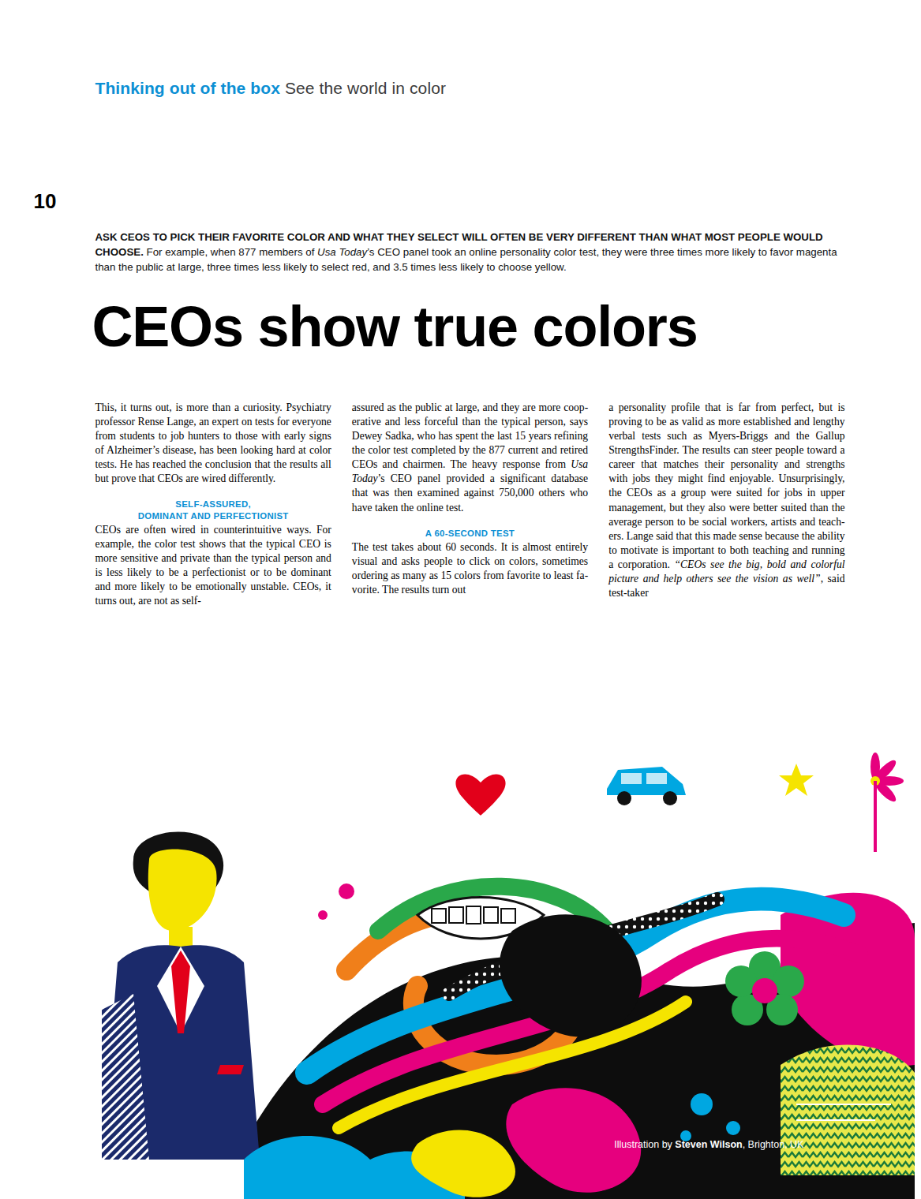Thinking out of the box See the world in color
10
Ask CEOs to pick their favorite color and what they select will often be very different than what most people would choose. For example, when 877 members of Usa Today’s CEO panel took an online personality color test, they were three times more likely to favor magenta than the public at large, three times less likely to select red, and 3.5 times less likely to choose yellow.
CEOs show true colors
This, it turns out, is more than a curiosity. Psychiatry professor Rense Lange, an expert on tests for everyone from students to job hunters to those with early signs of Alzheimer’s disease, has been looking hard at color tests. He has reached the conclusion that the results all but prove that CEOs are wired differently.
Self-assured,
dominant and perfectionist
CEOs are often wired in counterintuitive ways. For example, the color test shows that the typical CEO is more sensitive and private than the typical person and is less likely to be a perfectionist or to be dominant and more likely to be emotionally unstable. CEOs, it turns out, are not as self-
assured as the public at large, and they are more cooperative and less forceful than the typical person, says Dewey Sadka, who has spent the last 15 years refining the color test completed by the 877 current and retired CEOs and chairmen. The heavy response from Usa Today’s CEO panel provided a significant database that was then examined against 750,000 others who have taken the online test.
A 60-second test
The test takes about 60 seconds. It is almost entirely visual and asks people to click on colors, sometimes ordering as many as 15 colors from favorite to least favorite. The results turn out
a personality profile that is far from perfect, but is proving to be as valid as more established and lengthy verbal tests such as Myers-Briggs and the Gallup StrengthsFinder. The results can steer people toward a career that matches their personality and strengths with jobs they might find enjoyable. Unsurprisingly, the CEOs as a group were suited for jobs in upper management, but they also were better suited than the average person to be social workers, artists and teachers. Lange said that this made sense because the ability to motivate is important to both teaching and running a corporation. “CEOs see the big, bold and colorful picture and help others see the vision as well”, said test-taker
twsm — #3.10
Illustration by Steven Wilson, Brighton, UK